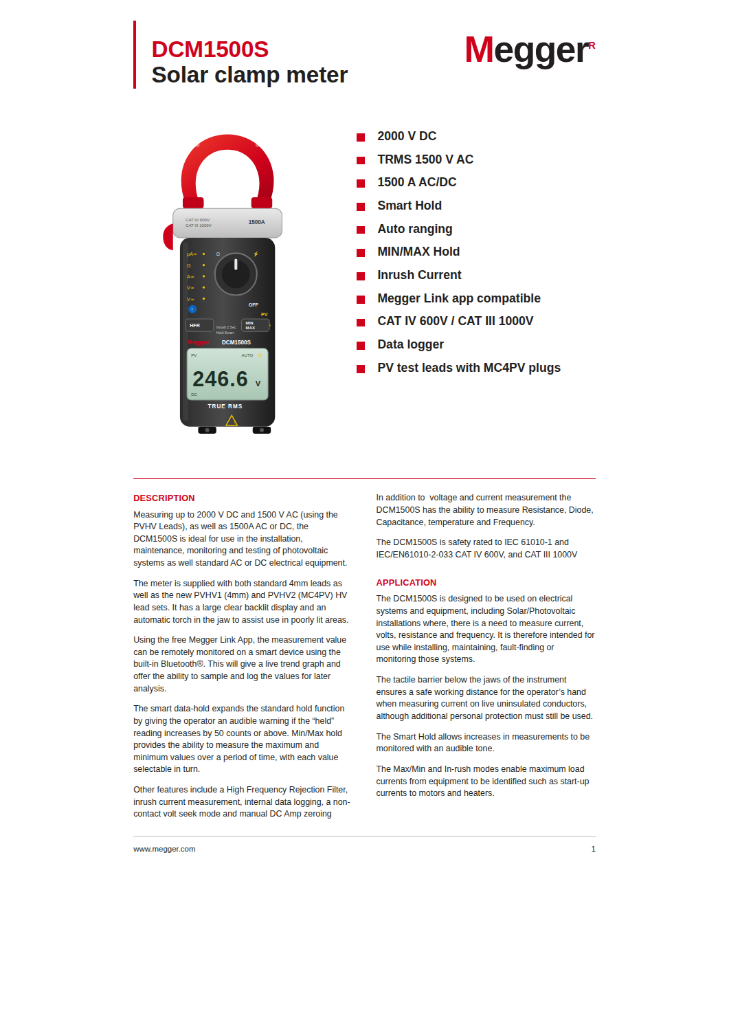DCM1500SSolar clamp meter
Megger R
CAT IV 600V CAT III 1000V 1500A μA≃ Ω A≃ V≃ V≃ Ω ⚡ OFF PV ↑ HFR MIN MAX Inrush 2 Sec Hold Smart Megger DCM1500S PV AUTO ⚡ 246.6 V DC TRUE RMS !
2000 V DC
TRMS 1500 V AC
1500 A AC/DC
Smart Hold
Auto ranging
MIN/MAX Hold
Inrush Current
Megger Link app compatible
CAT IV 600V / CAT III 1000V
Data logger
PV test leads with MC4PV plugs
DESCRIPTION
Measuring up to 2000 V DC and 1500 V AC (using the PVHV Leads), as well as 1500A AC or DC, the DCM1500S is ideal for use in the installation, maintenance, monitoring and testing of photovoltaic systems as well standard AC or DC electrical equipment.
The meter is supplied with both standard 4mm leads as well as the new PVHV1 (4mm) and PVHV2 (MC4PV) HV lead sets. It has a large clear backlit display and an automatic torch in the jaw to assist use in poorly lit areas.
Using the free Megger Link App, the measurement value can be remotely monitored on a smart device using the built-in Bluetooth®. This will give a live trend graph and offer the ability to sample and log the values for later analysis.
The smart data-hold expands the standard hold function by giving the operator an audible warning if the “held” reading increases by 50 counts or above. Min/Max hold provides the ability to measure the maximum and minimum values over a period of time, with each value selectable in turn.
Other features include a High Frequency Rejection Filter, inrush current measurement, internal data logging, a non-contact volt seek mode and manual DC Amp zeroing
In addition to voltage and current measurement the DCM1500S has the ability to measure Resistance, Diode, Capacitance, temperature and Frequency.
The DCM1500S is safety rated to IEC 61010-1 and IEC/EN61010-2-033 CAT IV 600V, and CAT III 1000V
APPLICATION
The DCM1500S is designed to be used on electrical systems and equipment, including Solar/Photovoltaic installations where, there is a need to measure current, volts, resistance and frequency. It is therefore intended for use while installing, maintaining, fault-finding or monitoring those systems.
The tactile barrier below the jaws of the instrument ensures a safe working distance for the operator’s hand when measuring current on live uninsulated conductors, although additional personal protection must still be used.
The Smart Hold allows increases in measurements to be monitored with an audible tone.
The Max/Min and In-rush modes enable maximum load currents from equipment to be identified such as start-up currents to motors and heaters.
www.megger.com
1